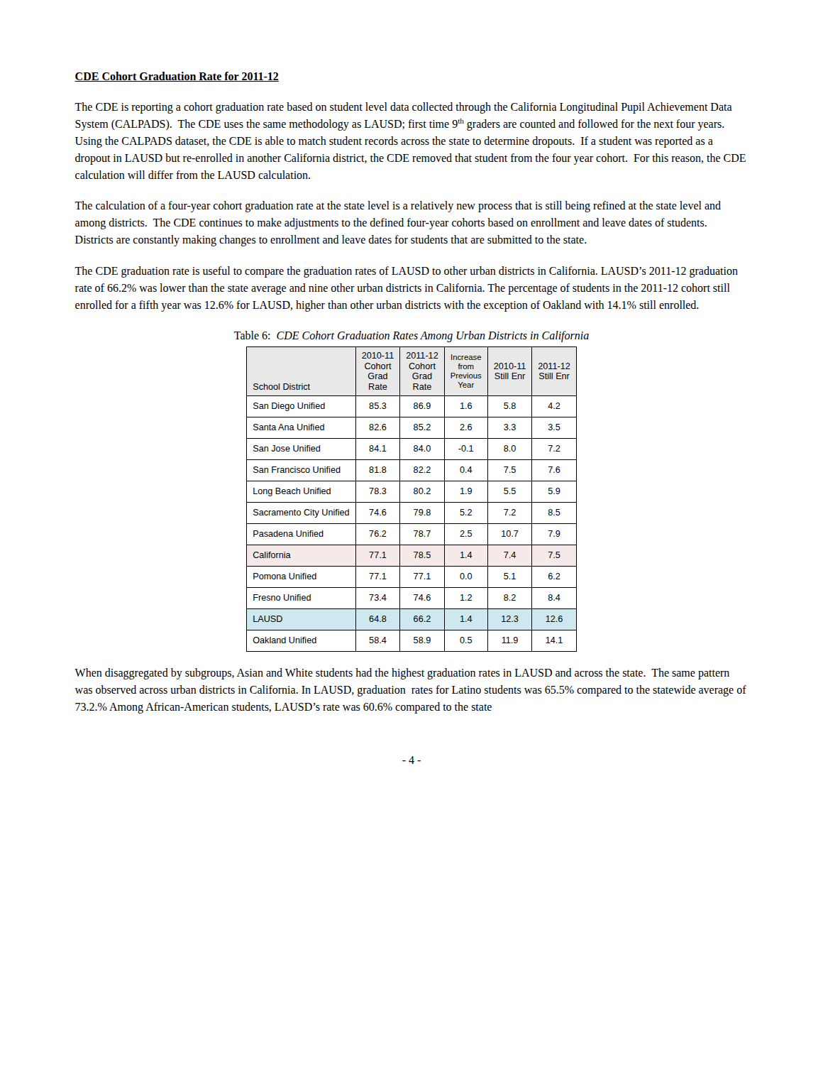CDE Cohort Graduation Rate for 2011-12
The CDE is reporting a cohort graduation rate based on student level data collected through the California Longitudinal Pupil Achievement Data System (CALPADS). The CDE uses the same methodology as LAUSD; first time 9th graders are counted and followed for the next four years. Using the CALPADS dataset, the CDE is able to match student records across the state to determine dropouts. If a student was reported as a dropout in LAUSD but re-enrolled in another California district, the CDE removed that student from the four year cohort. For this reason, the CDE calculation will differ from the LAUSD calculation.
The calculation of a four-year cohort graduation rate at the state level is a relatively new process that is still being refined at the state level and among districts. The CDE continues to make adjustments to the defined four-year cohorts based on enrollment and leave dates of students. Districts are constantly making changes to enrollment and leave dates for students that are submitted to the state.
The CDE graduation rate is useful to compare the graduation rates of LAUSD to other urban districts in California. LAUSD’s 2011-12 graduation rate of 66.2% was lower than the state average and nine other urban districts in California. The percentage of students in the 2011-12 cohort still enrolled for a fifth year was 12.6% for LAUSD, higher than other urban districts with the exception of Oakland with 14.1% still enrolled.
Table 6: CDE Cohort Graduation Rates Among Urban Districts in California
| School District | 2010-11 Cohort Grad Rate | 2011-12 Cohort Grad Rate | Increase from Previous Year | 2010-11 Still Enr | 2011-12 Still Enr |
| --- | --- | --- | --- | --- | --- |
| San Diego Unified | 85.3 | 86.9 | 1.6 | 5.8 | 4.2 |
| Santa Ana Unified | 82.6 | 85.2 | 2.6 | 3.3 | 3.5 |
| San Jose Unified | 84.1 | 84.0 | -0.1 | 8.0 | 7.2 |
| San Francisco Unified | 81.8 | 82.2 | 0.4 | 7.5 | 7.6 |
| Long Beach Unified | 78.3 | 80.2 | 1.9 | 5.5 | 5.9 |
| Sacramento City Unified | 74.6 | 79.8 | 5.2 | 7.2 | 8.5 |
| Pasadena Unified | 76.2 | 78.7 | 2.5 | 10.7 | 7.9 |
| California | 77.1 | 78.5 | 1.4 | 7.4 | 7.5 |
| Pomona Unified | 77.1 | 77.1 | 0.0 | 5.1 | 6.2 |
| Fresno Unified | 73.4 | 74.6 | 1.2 | 8.2 | 8.4 |
| LAUSD | 64.8 | 66.2 | 1.4 | 12.3 | 12.6 |
| Oakland Unified | 58.4 | 58.9 | 0.5 | 11.9 | 14.1 |
When disaggregated by subgroups, Asian and White students had the highest graduation rates in LAUSD and across the state. The same pattern was observed across urban districts in California. In LAUSD, graduation rates for Latino students was 65.5% compared to the statewide average of 73.2.% Among African-American students, LAUSD’s rate was 60.6% compared to the state
- 4 -